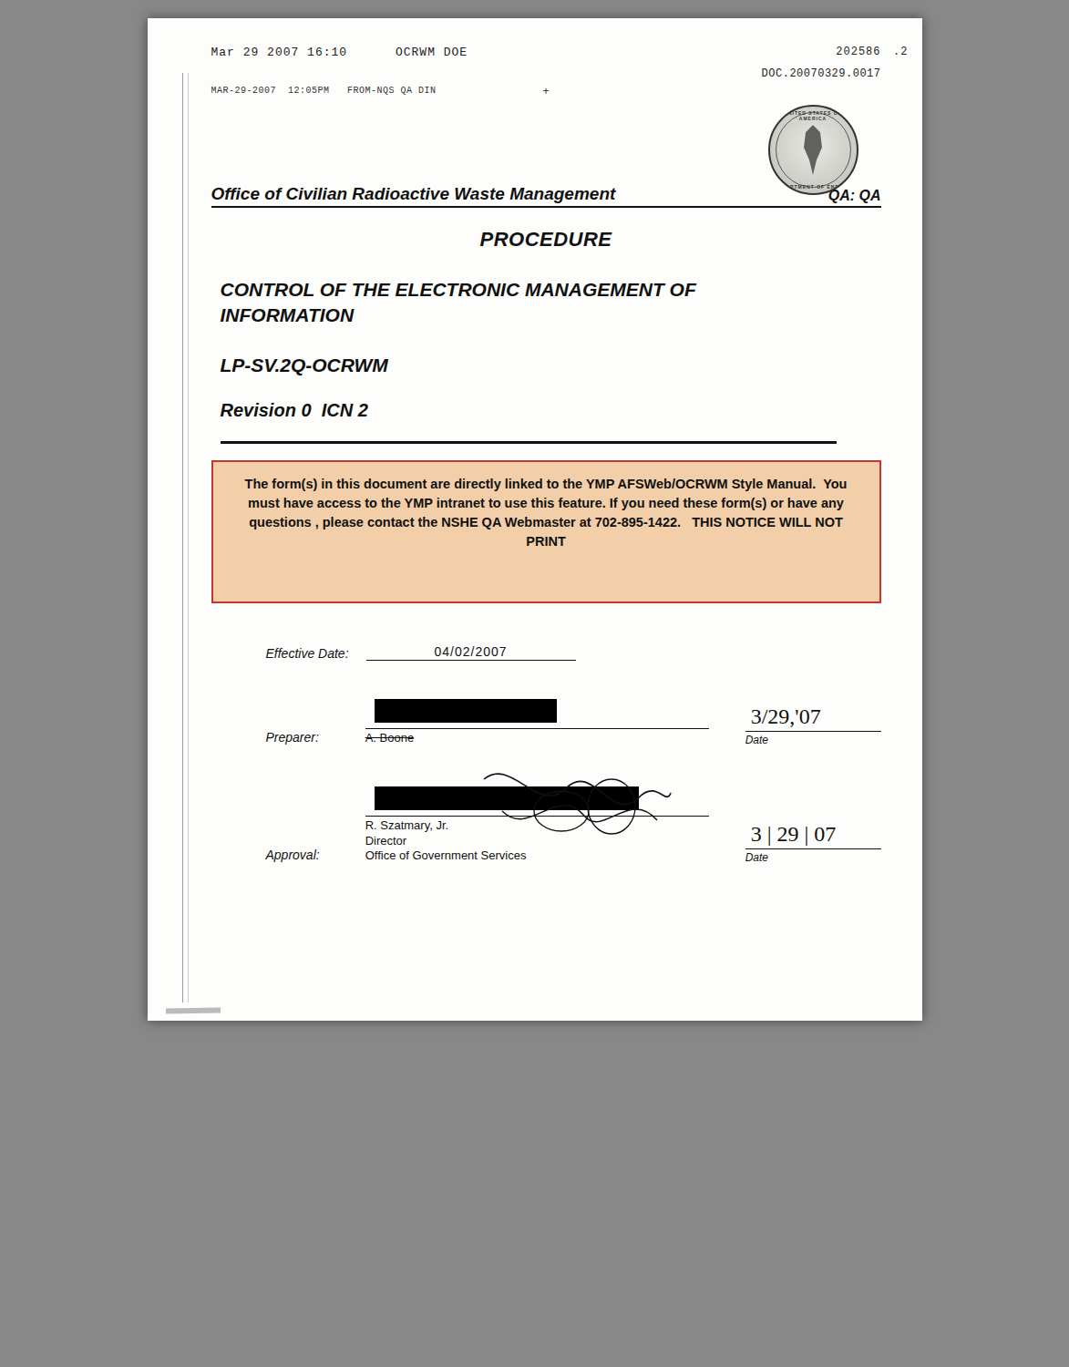Mar 29 2007 16:10 OCRWM DOE
.2 202586​ DOC.20070329.0017
MAR-29-2007 12:05PM FROM-NQS QA DIN
+
UNITED STATES OF AMERICA
DEPARTMENT OF ENERGY
Office of Civilian Radioactive Waste Management
QA: QA
PROCEDURE
CONTROL OF THE ELECTRONIC MANAGEMENT OF
INFORMATION
LP-SV.2Q-OCRWM
Revision 0 ICN 2
The form(s) in this document are directly linked to the YMP AFSWeb/OCRWM Style Manual. You must have access to the YMP intranet to use this feature. If you need these form(s) or have any questions , please contact the NSHE QA Webmaster at 702-895-1422. THIS NOTICE WILL NOT PRINT
Effective Date:
04/02/2007
Preparer:
A. Boone
3/29,'07
Date
Approval:
R. Szatmary, Jr.
Director
Office of Government Services
3 | 29 | 07
Date